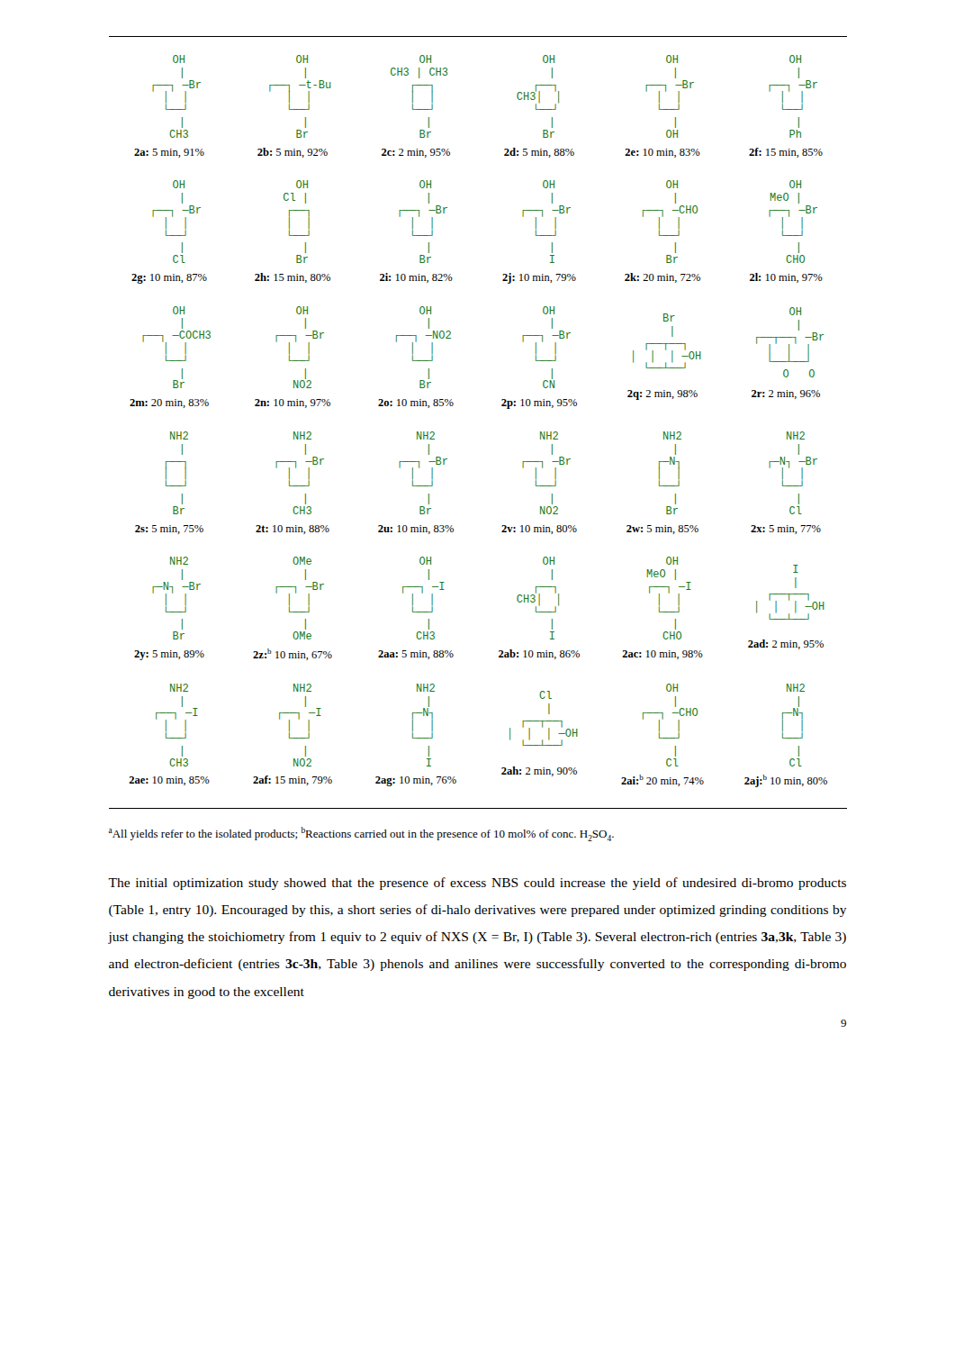OH | ┌──┐ ─Br │ │ └──┘ | CH3
2a: 5 min, 91%
OH | ┌──┐ ─t-Bu │ │ └──┘ | Br
2b: 5 min, 92%
OH CH3 | CH3 ┌──┐ │ │ └──┘ | Br
2c: 2 min, 95%
OH | ┌──┐ CH3│ │ └──┘ | Br
2d: 5 min, 88%
OH | ┌──┐ ─Br │ │ └──┘ | OH
2e: 10 min, 83%
OH | ┌──┐ ─Br │ │ └──┘ | Ph
2f: 15 min, 85%
OH | ┌──┐ ─Br │ │ └──┘ | Cl
2g: 10 min, 87%
OH Cl | ┌──┐ │ │ └──┘ | Br
2h: 15 min, 80%
OH | ┌──┐ ─Br │ │ └──┘ | Br
2i: 10 min, 82%
OH | ┌──┐ ─Br │ │ └──┘ | I
2j: 10 min, 79%
OH | ┌──┐ ─CHO │ │ └──┘ | Br
2k: 20 min, 72%
OH MeO | ┌──┐ ─Br │ │ └──┘ | CHO
2l: 10 min, 97%
OH | ┌──┐ ─COCH3 │ │ └──┘ | Br
2m: 20 min, 83%
OH | ┌──┐ ─Br │ │ └──┘ | NO2
2n: 10 min, 97%
OH | ┌──┐ ─NO2 │ │ └──┘ | Br
2o: 10 min, 85%
OH | ┌──┐ ─Br │ │ └──┘ | CN
2p: 10 min, 95%
Br | ┌──┬──┐ │ │ │ ─OH └──┴──┘
2q: 2 min, 98%
OH | ┌──┬──┐ ─Br │ │ │ └──┴──┘ O O
2r: 2 min, 96%
NH2 | ┌──┐ │ │ └──┘ | Br
2s: 5 min, 75%
NH2 | ┌──┐ ─Br │ │ └──┘ | CH3
2t: 10 min, 88%
NH2 | ┌──┐ ─Br │ │ └──┘ | Br
2u: 10 min, 83%
NH2 | ┌──┐ ─Br │ │ └──┘ | NO2
2v: 10 min, 80%
NH2 | ┌─N┐ │ │ └──┘ | Br
2w: 5 min, 85%
NH2 | ┌─N┐ ─Br │ │ └──┘ | Cl
2x: 5 min, 77%
NH2 | ┌─N┐ ─Br │ │ └──┘ | Br
2y: 5 min, 89%
OMe | ┌──┐ ─Br │ │ └──┘ | OMe
2z:b 10 min, 67%
OH | ┌──┐ ─I │ │ └──┘ | CH3
2aa: 5 min, 88%
OH | ┌──┐ CH3│ │ └──┘ | I
2ab: 10 min, 86%
OH MeO | ┌──┐ ─I │ │ └──┘ | CHO
2ac: 10 min, 98%
I | ┌──┬──┐ │ │ │ ─OH └──┴──┘
2ad: 2 min, 95%
NH2 | ┌──┐ ─I │ │ └──┘ | CH3
2ae: 10 min, 85%
NH2 | ┌──┐ ─I │ │ └──┘ | NO2
2af: 15 min, 79%
NH2 | ┌─N┐ │ │ └──┘ | I
2ag: 10 min, 76%
Cl | ┌──┬──┐ │ │ │ ─OH └──┴──┘
2ah: 2 min, 90%
OH | ┌──┐ ─CHO │ │ └──┘ | Cl
2ai:b 20 min, 74%
NH2 | ┌─N┐ │ │ └──┘ | Cl
2aj:b 10 min, 80%
aAll yields refer to the isolated products; bReactions carried out in the presence of 10 mol% of conc. H2SO4.
The initial optimization study showed that the presence of excess NBS could increase the yield of undesired di-bromo products (Table 1, entry 10). Encouraged by this, a short series of di-halo derivatives were prepared under optimized grinding conditions by just changing the stoichiometry from 1 equiv to 2 equiv of NXS (X = Br, I) (Table 3). Several electron-rich (entries 3a,3k, Table 3) and electron-deficient (entries 3c-3h, Table 3) phenols and anilines were successfully converted to the corresponding di-bromo derivatives in good to the excellent
9